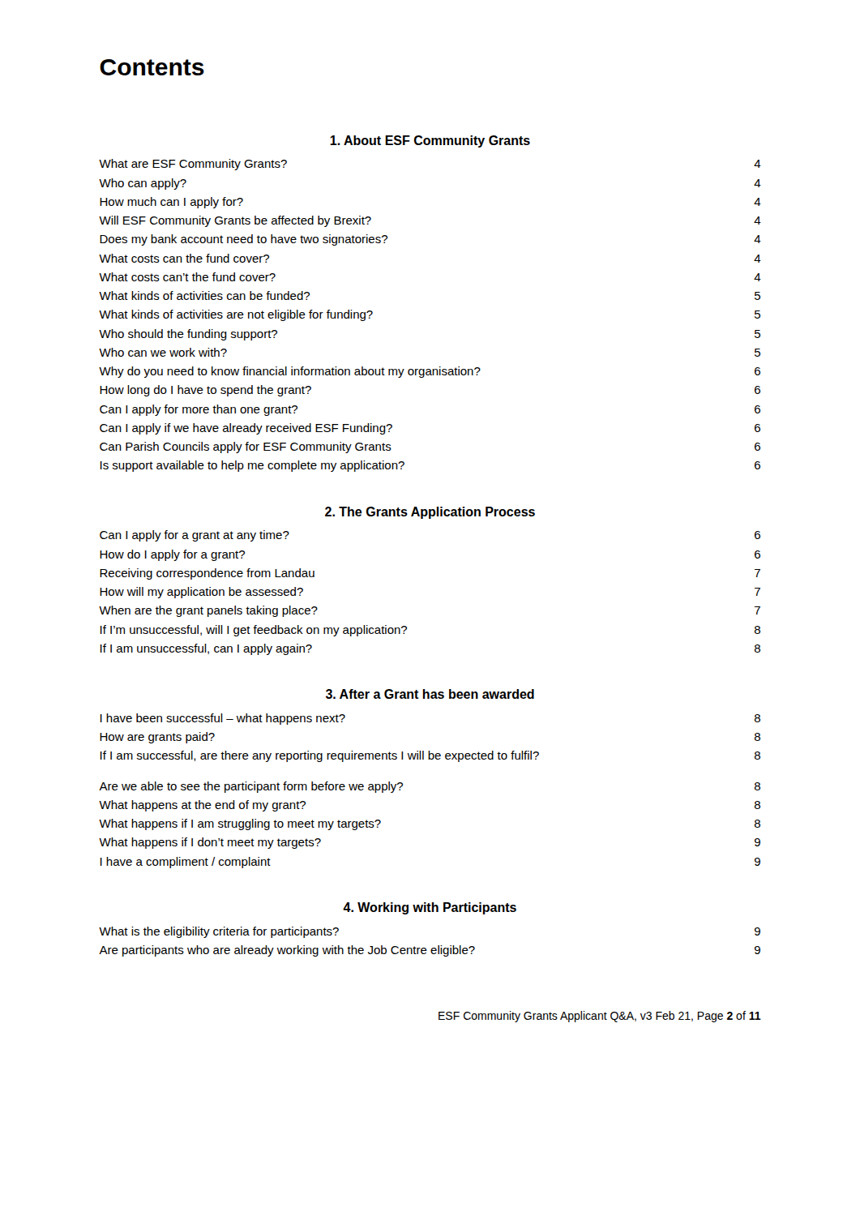Contents
1. About ESF Community Grants
| What are ESF Community Grants? | 4 |
| Who can apply? | 4 |
| How much can I apply for? | 4 |
| Will ESF Community Grants be affected by Brexit? | 4 |
| Does my bank account need to have two signatories? | 4 |
| What costs can the fund cover? | 4 |
| What costs can’t the fund cover? | 4 |
| What kinds of activities can be funded? | 5 |
| What kinds of activities are not eligible for funding? | 5 |
| Who should the funding support? | 5 |
| Who can we work with? | 5 |
| Why do you need to know financial information about my organisation? | 6 |
| How long do I have to spend the grant? | 6 |
| Can I apply for more than one grant? | 6 |
| Can I apply if we have already received ESF Funding? | 6 |
| Can Parish Councils apply for ESF Community Grants | 6 |
| Is support available to help me complete my application? | 6 |
2. The Grants Application Process
| Can I apply for a grant at any time? | 6 |
| How do I apply for a grant? | 6 |
| Receiving correspondence from Landau | 7 |
| How will my application be assessed? | 7 |
| When are the grant panels taking place? | 7 |
| If I’m unsuccessful, will I get feedback on my application? | 8 |
| If I am unsuccessful, can I apply again? | 8 |
3. After a Grant has been awarded
| I have been successful – what happens next? | 8 |
| How are grants paid? | 8 |
| If I am successful, are there any reporting requirements I will be expected to fulfil? | 8 |
| Are we able to see the participant form before we apply? | 8 |
| What happens at the end of my grant? | 8 |
| What happens if I am struggling to meet my targets? | 8 |
| What happens if I don’t meet my targets? | 9 |
| I have a compliment / complaint | 9 |
4. Working with Participants
| What is the eligibility criteria for participants? | 9 |
| Are participants who are already working with the Job Centre eligible? | 9 |
ESF Community Grants Applicant Q&A, v3 Feb 21, Page 2 of 11